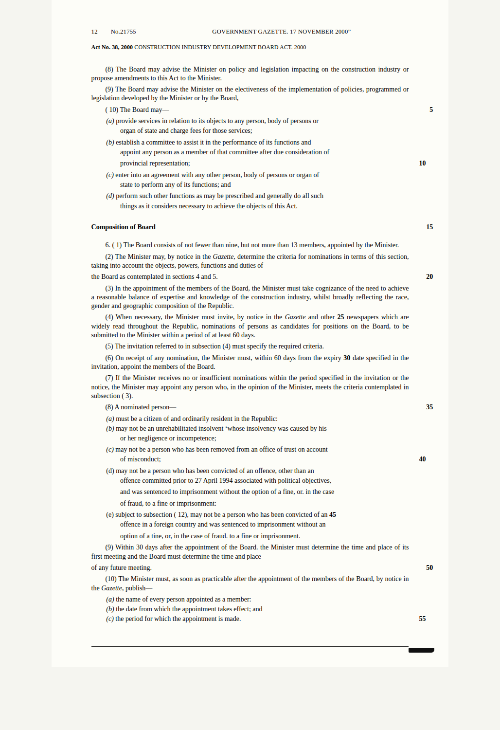12 No.21755
GOVERNMENT GAZETTE. 17 NOVEMBER 2000”
Act No. 38, 2000 CONSTRUCTION INDUSTRY DEVELOPMENT BOARD ACT. 2000
(8) The Board may advise the Minister on policy and legislation impacting on the construction industry or propose amendments to this Act to the Minister.
(9) The Board may advise the Minister on the electiveness of the implementation of policies, programmed or legislation developed by the Minister or by the Board,
( 10) The Board may—5
(a) provide services in relation to its objects to any person, body of persons or
organ of state and charge fees for those services;
(b) establish a committee to assist it in the performance of its functions and
appoint any person as a member of that committee after due consideration of
provincial representation;10
(c) enter into an agreement with any other person, body of persons or organ of
state to perform any of its functions; and
(d) perform such other functions as may be prescribed and generally do all such
things as it considers necessary to achieve the objects of this Act.
Composition of Board15
6. ( 1) The Board consists of not fewer than nine, but not more than 13 members, appointed by the Minister.
(2) The Minister may, by notice in the Gazette, determine the criteria for nominations in terms of this section, taking into account the objects, powers, functions and duties of
the Board as contemplated in sections 4 and 5.20
(3) In the appointment of the members of the Board, the Minister must take cognizance of the need to achieve a reasonable balance of expertise and knowledge of the construction industry, whilst broadly reflecting the race, gender and geographic composition of the Republic.
(4) When necessary, the Minister must invite, by notice in the Gazette and other 25 newspapers which are widely read throughout the Republic, nominations of persons as candidates for positions on the Board, to be submitted to the Minister within a period of at least 60 days.
(5) The invitation referred to in subsection (4) must specify the required criteria.
(6) On receipt of any nomination, the Minister must, within 60 days from the expiry 30 date specified in the invitation, appoint the members of the Board.
(7) If the Minister receives no or insufficient nominations within the period specified in the invitation or the notice, the Minister may appoint any person who, in the opinion of the Minister, meets the criteria contemplated in subsection ( 3).
(8) A nominated person—35
(a) must be a citizen of and ordinarily resident in the Republic:
(b) may not be an unrehabilitated insolvent ‘whose insolvency was caused by his
or her negligence or incompetence;
(c) may not be a person who has been removed from an office of trust on account
of misconduct;40
(d) may not be a person who has been convicted of an offence, other than an
offence committed prior to 27 April 1994 associated with political objectives,
and was sentenced to imprisonment without the option of a fine, or. in the case
of fraud, to a fine or imprisonment:
(e) subject to subsection ( 12), may not be a person who has been convicted of an 45
offence in a foreign country and was sentenced to imprisonment without an
option of a tine, or, in the case of fraud. to a fine or imprisonment.
(9) Within 30 days after the appointment of the Board. the Minister must determine the time and place of its first meeting and the Board must determine the time and place
of any future meeting.50
(10) The Minister must, as soon as practicable after the appointment of the members of the Board, by notice in the Gazette, publish—
(a) the name of every person appointed as a member:
(b) the date from which the appointment takes effect; and
(c) the period for which the appointment is made.55